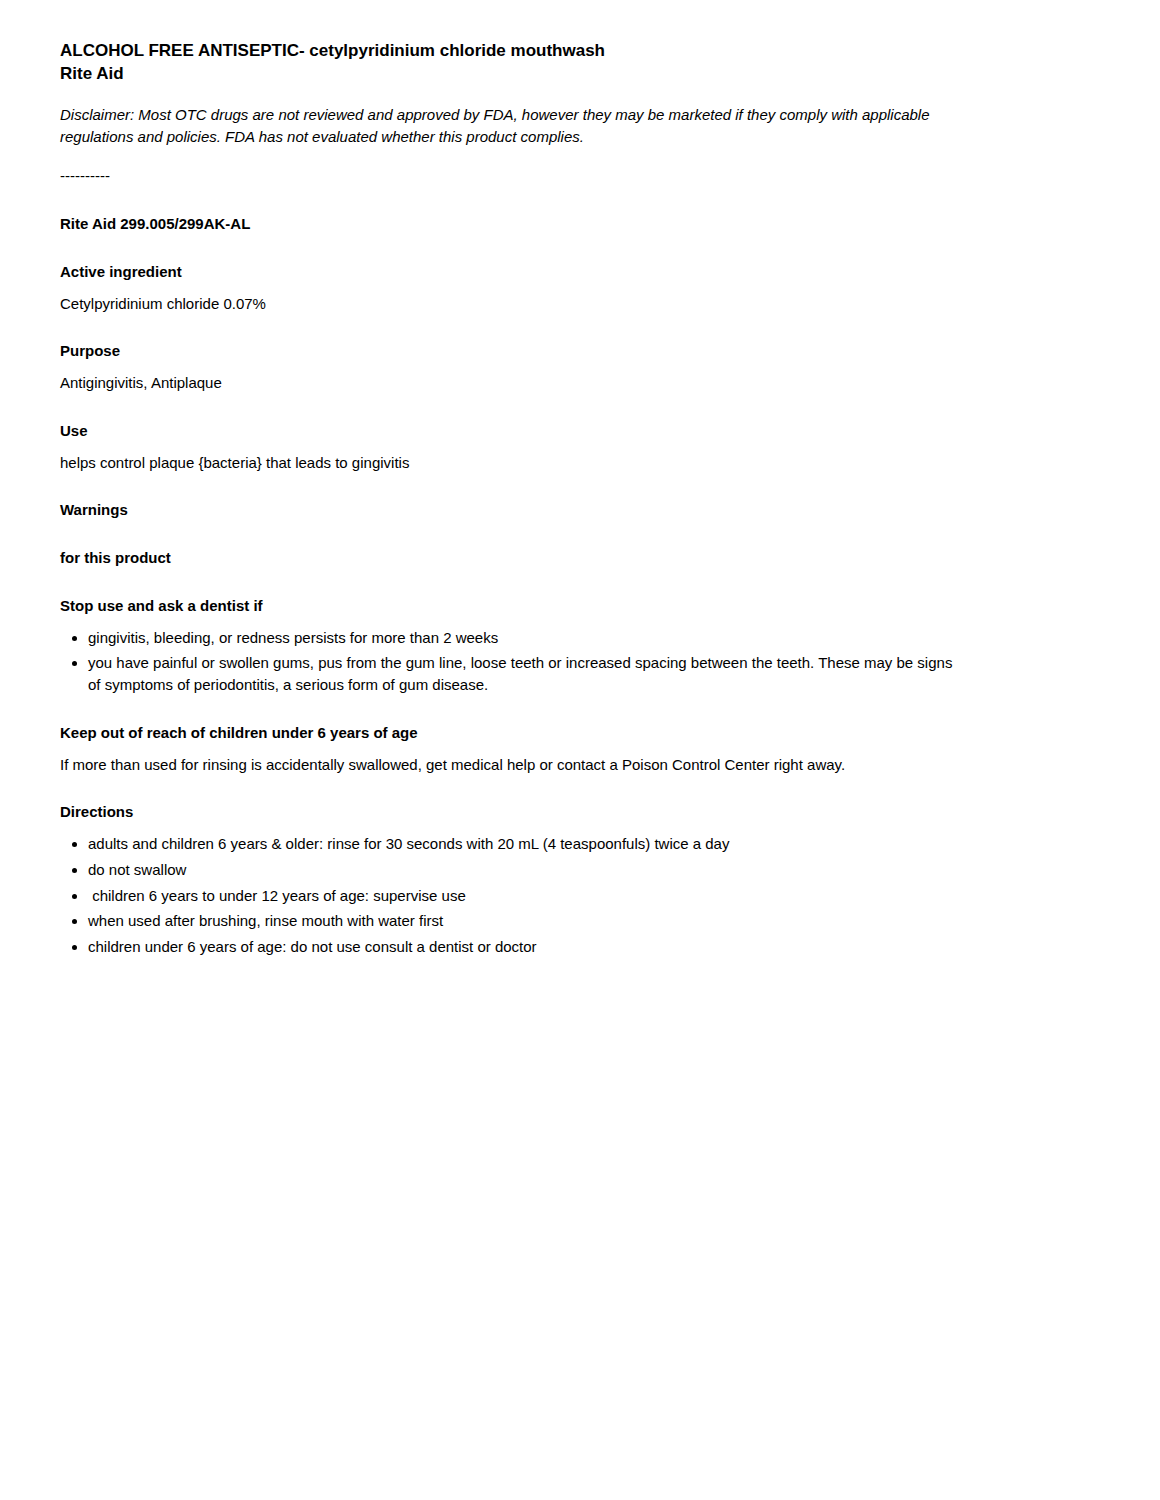ALCOHOL FREE ANTISEPTIC- cetylpyridinium chloride mouthwash
Rite Aid
Disclaimer: Most OTC drugs are not reviewed and approved by FDA, however they may be marketed if they comply with applicable regulations and policies. FDA has not evaluated whether this product complies.
----------
Rite Aid 299.005/299AK-AL
Active ingredient
Cetylpyridinium chloride 0.07%
Purpose
Antigingivitis, Antiplaque
Use
helps control plaque {bacteria} that leads to gingivitis
Warnings
for this product
Stop use and ask a dentist if
gingivitis, bleeding, or redness persists for more than 2 weeks
you have painful or swollen gums, pus from the gum line, loose teeth or increased spacing between the teeth. These may be signs of symptoms of periodontitis, a serious form of gum disease.
Keep out of reach of children under 6 years of age
If more than used for rinsing is accidentally swallowed, get medical help or contact a Poison Control Center right away.
Directions
adults and children 6 years & older: rinse for 30 seconds with 20 mL (4 teaspoonfuls) twice a day
do not swallow
children 6 years to under 12 years of age: supervise use
when used after brushing, rinse mouth with water first
children under 6 years of age: do not use consult a dentist or doctor